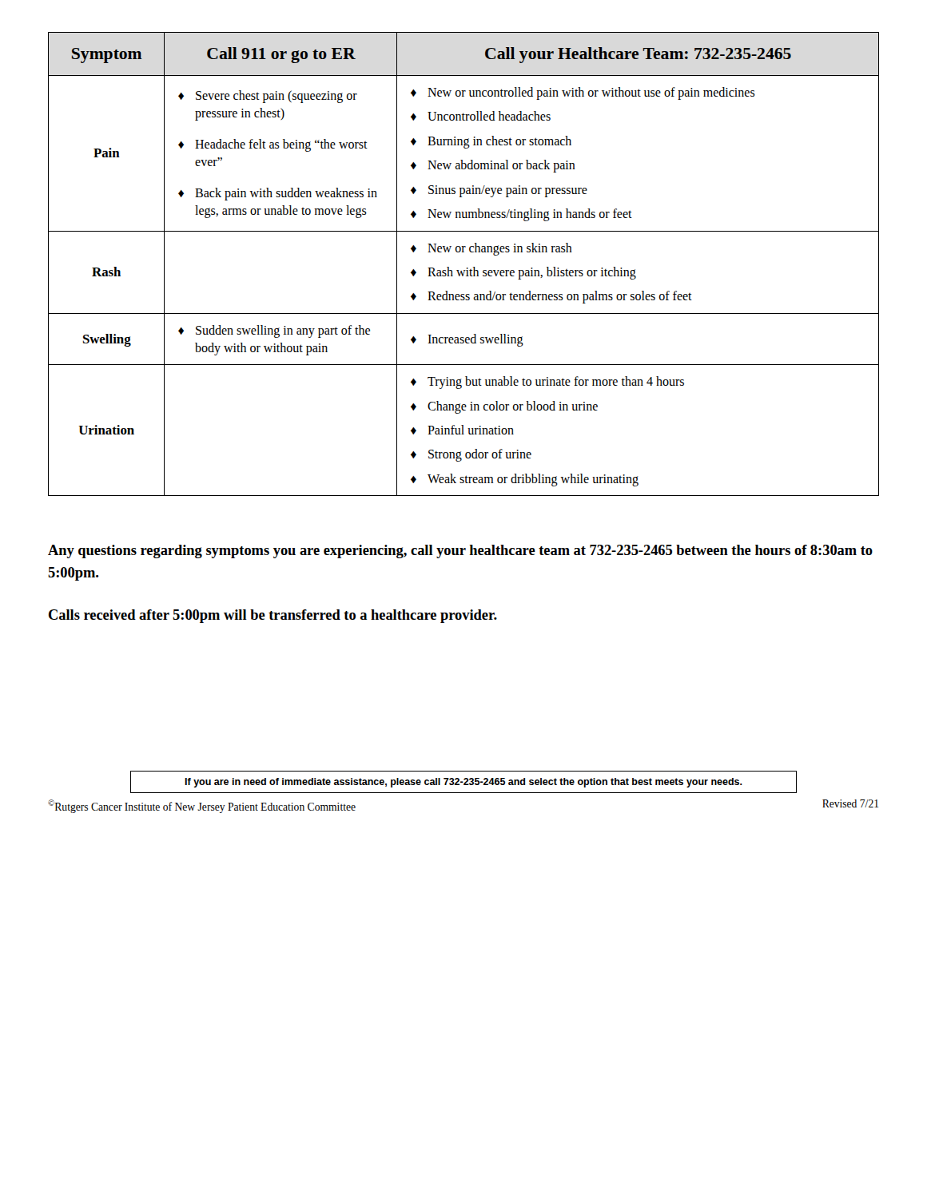| Symptom | Call 911 or go to ER | Call your Healthcare Team: 732-235-2465 |
| --- | --- | --- |
| Pain | Severe chest pain (squeezing or pressure in chest) Headache felt as being “the worst ever” Back pain with sudden weakness in legs, arms or unable to move legs | New or uncontrolled pain with or without use of pain medicines Uncontrolled headaches Burning in chest or stomach New abdominal or back pain Sinus pain/eye pain or pressure New numbness/tingling in hands or feet |
| Rash | | New or changes in skin rash Rash with severe pain, blisters or itching Redness and/or tenderness on palms or soles of feet |
| Swelling | Sudden swelling in any part of the body with or without pain | Increased swelling |
| Urination | | Trying but unable to urinate for more than 4 hours Change in color or blood in urine Painful urination Strong odor of urine Weak stream or dribbling while urinating |
Any questions regarding symptoms you are experiencing, call your healthcare team at 732-235-2465 between the hours of 8:30am to 5:00pm.
Calls received after 5:00pm will be transferred to a healthcare provider.
If you are in need of immediate assistance, please call 732-235-2465 and select the option that best meets your needs.
©Rutgers Cancer Institute of New Jersey Patient Education Committee Revised 7/21